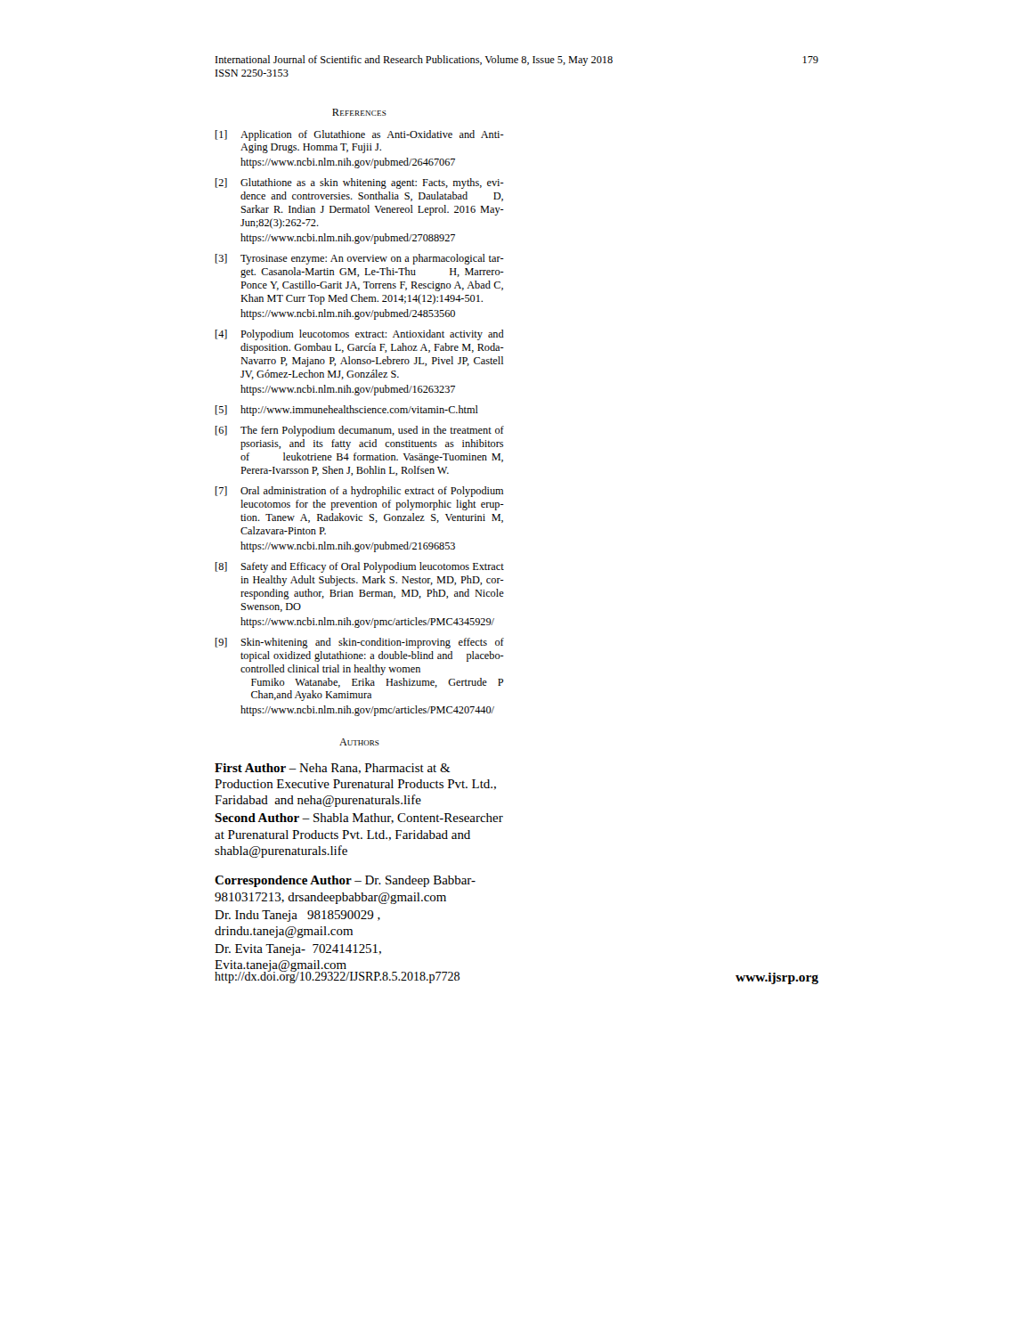International Journal of Scientific and Research Publications, Volume 8, Issue 5, May 2018
ISSN 2250-3153 179
References
[1] Application of Glutathione as Anti-Oxidative and Anti-Aging Drugs. Homma T, Fujii J. https://www.ncbi.nlm.nih.gov/pubmed/26467067
[2] Glutathione as a skin whitening agent: Facts, myths, evidence and controversies. Sonthalia S, Daulatabad D, Sarkar R. Indian J Dermatol Venereol Leprol. 2016 May-Jun;82(3):262-72. https://www.ncbi.nlm.nih.gov/pubmed/27088927
[3] Tyrosinase enzyme: An overview on a pharmacological target. Casanola-Martin GM, Le-Thi-Thu H, Marrero-Ponce Y, Castillo-Garit JA, Torrens F, Rescigno A, Abad C, Khan MT Curr Top Med Chem. 2014;14(12):1494-501. https://www.ncbi.nlm.nih.gov/pubmed/24853560
[4] Polypodium leucotomos extract: Antioxidant activity and disposition. Gombau L, García F, Lahoz A, Fabre M, Roda-Navarro P, Majano P, Alonso-Lebrero JL, Pivel JP, Castell JV, Gómez-Lechon MJ, González S. https://www.ncbi.nlm.nih.gov/pubmed/16263237
[5] http://www.immunehealthscience.com/vitamin-C.html
[6] The fern Polypodium decumanum, used in the treatment of psoriasis, and its fatty acid constituents as inhibitors of leukotriene B4 formation. Vasänge-Tuominen M, Perera-Ivarsson P, Shen J, Bohlin L, Rolfsen W.
[7] Oral administration of a hydrophilic extract of Polypodium leucotomos for the prevention of polymorphic light eruption. Tanew A, Radakovic S, Gonzalez S, Venturini M, Calzavara-Pinton P. https://www.ncbi.nlm.nih.gov/pubmed/21696853
[8] Safety and Efficacy of Oral Polypodium leucotomos Extract in Healthy Adult Subjects. Mark S. Nestor, MD, PhD, corresponding author, Brian Berman, MD, PhD, and Nicole Swenson, DO https://www.ncbi.nlm.nih.gov/pmc/articles/PMC4345929/
[9] Skin-whitening and skin-condition-improving effects of topical oxidized glutathione: a double-blind and placebo-controlled clinical trial in healthy women Fumiko Watanabe, Erika Hashizume, Gertrude P Chan,and Ayako Kamimura https://www.ncbi.nlm.nih.gov/pmc/articles/PMC4207440/
Authors
First Author – Neha Rana, Pharmacist at & Production Executive Purenatural Products Pvt. Ltd., Faridabad and neha@purenaturals.life
Second Author – Shabla Mathur, Content-Researcher at Purenatural Products Pvt. Ltd., Faridabad and shabla@purenaturals.life
Correspondence Author – Dr. Sandeep Babbar- 9810317213, drsandeepbabbar@gmail.com
Dr. Indu Taneja 9818590029 , drindu.taneja@gmail.com
Dr. Evita Taneja- 7024141251, Evita.taneja@gmail.com
http://dx.doi.org/10.29322/IJSRP.8.5.2018.p7728 www.ijsrp.org